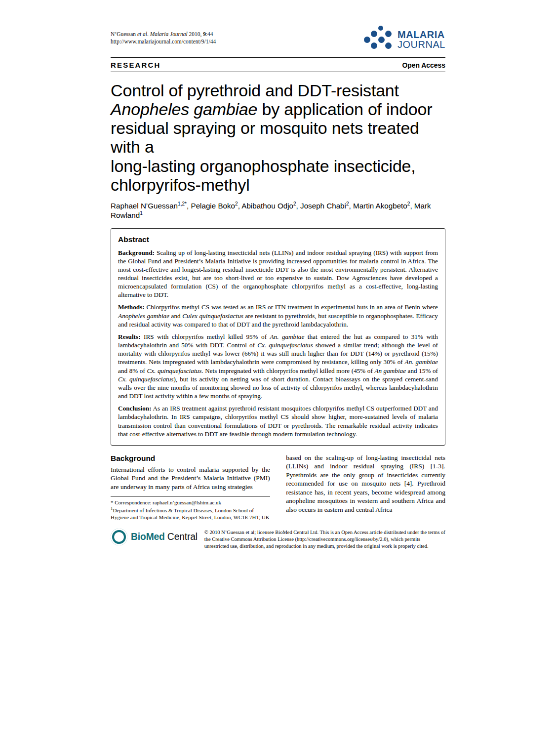N’Guessan et al. Malaria Journal 2010, 9:44
http://www.malariajournal.com/content/9/1/44
MALARIA
JOURNAL
RESEARCH
Open Access
Control of pyrethroid and DDT-resistant
Anopheles gambiae by application of indoor
residual spraying or mosquito nets treated with a
long-lasting organophosphate insecticide,
chlorpyrifos-methyl
Raphael N’Guessan1,2*, Pelagie Boko2, Abibathou Odjo2, Joseph Chabi2, Martin Akogbeto2, Mark Rowland1
Abstract
Background: Scaling up of long-lasting insecticidal nets (LLINs) and indoor residual spraying (IRS) with support from the Global Fund and President’s Malaria Initiative is providing increased opportunities for malaria control in Africa. The most cost-effective and longest-lasting residual insecticide DDT is also the most environmentally persistent. Alternative residual insecticides exist, but are too short-lived or too expensive to sustain. Dow Agrosciences have developed a microencapsulated formulation (CS) of the organophosphate chlorpyrifos methyl as a cost-effective, long-lasting alternative to DDT.
Methods: Chlorpyrifos methyl CS was tested as an IRS or ITN treatment in experimental huts in an area of Benin where Anopheles gambiae and Culex quinquefasiactus are resistant to pyrethroids, but susceptible to organophosphates. Efficacy and residual activity was compared to that of DDT and the pyrethroid lambdacyalothrin.
Results: IRS with chlorpyrifos methyl killed 95% of An. gambiae that entered the hut as compared to 31% with lambdacyhalothrin and 50% with DDT. Control of Cx. quinquefasciatus showed a similar trend; although the level of mortality with chlorpyrifos methyl was lower (66%) it was still much higher than for DDT (14%) or pyrethroid (15%) treatments. Nets impregnated with lambdacyhalothrin were compromised by resistance, killing only 30% of An. gambiae and 8% of Cx. quinquefasciatus. Nets impregnated with chlorpyrifos methyl killed more (45% of An gambiae and 15% of Cx. quinquefasciatus), but its activity on netting was of short duration. Contact bioassays on the sprayed cement-sand walls over the nine months of monitoring showed no loss of activity of chlorpyrifos methyl, whereas lambdacyhalothrin and DDT lost activity within a few months of spraying.
Conclusion: As an IRS treatment against pyrethroid resistant mosquitoes chlorpyrifos methyl CS outperformed DDT and lambdacyhalothrin. In IRS campaigns, chlorpyrifos methyl CS should show higher, more-sustained levels of malaria transmission control than conventional formulations of DDT or pyrethroids. The remarkable residual activity indicates that cost-effective alternatives to DDT are feasible through modern formulation technology.
Background
International efforts to control malaria supported by the Global Fund and the President’s Malaria Initiative (PMI) are underway in many parts of Africa using strategies
* Correspondence: raphael.n’guessan@lshtm.ac.uk
1Department of Infectious & Tropical Diseases, London School of Hygiene and Tropical Medicine, Keppel Street, London, WC1E 7HT, UK
based on the scaling-up of long-lasting insecticidal nets (LLINs) and indoor residual spraying (IRS) [1-3]. Pyrethroids are the only group of insecticides currently recommended for use on mosquito nets [4]. Pyrethroid resistance has, in recent years, become widespread among anopheline mosquitoes in western and southern Africa and also occurs in eastern and central Africa
BioMed Central
© 2010 N’Guessan et al; licensee BioMed Central Ltd. This is an Open Access article distributed under the terms of the Creative Commons Attribution License (http://creativecommons.org/licenses/by/2.0), which permits unrestricted use, distribution, and reproduction in any medium, provided the original work is properly cited.